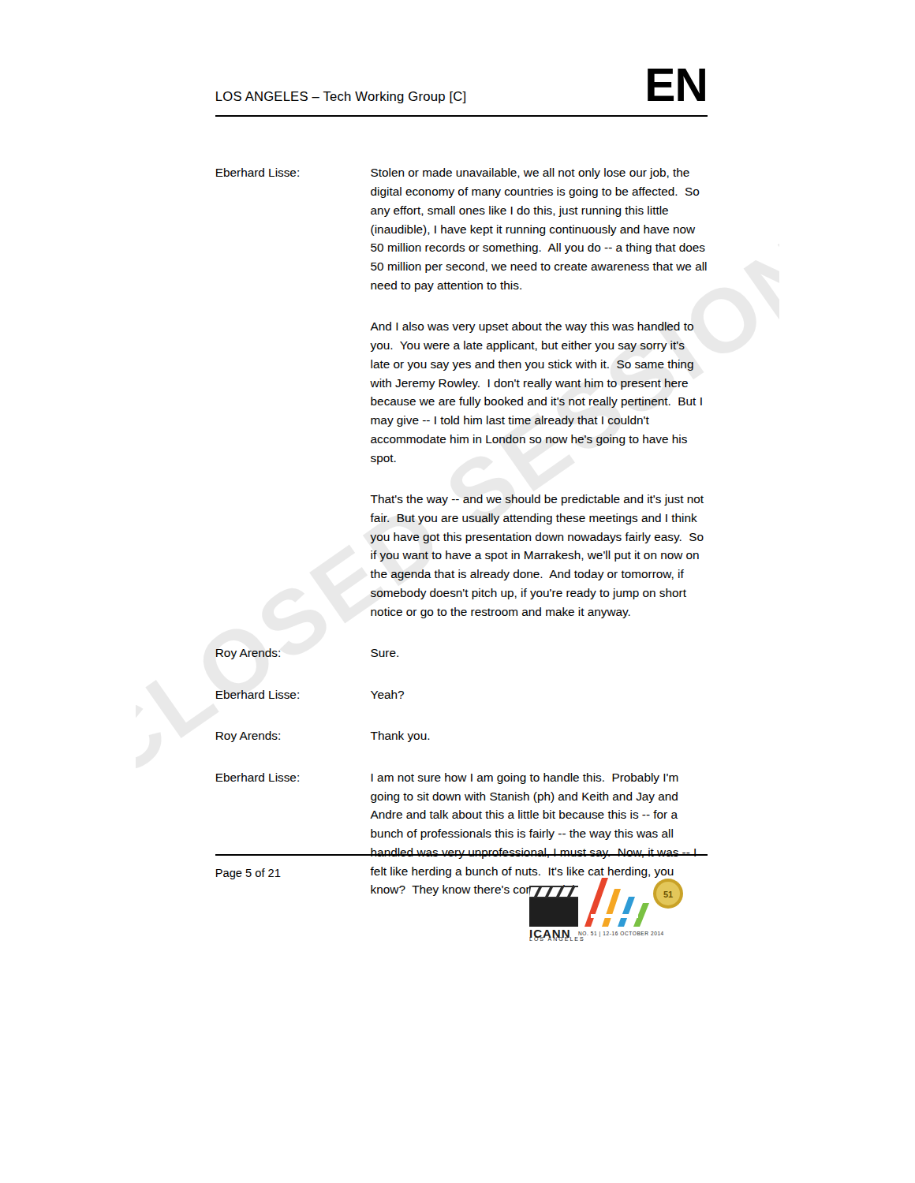Closed Session
LOS ANGELES – Tech Working Group [C]
EN
Eberhard Lisse:
Stolen or made unavailable, we all not only lose our job, the digital economy of many countries is going to be affected. So any effort, small ones like I do this, just running this little (inaudible), I have kept it running continuously and have now 50 million records or something. All you do -- a thing that does 50 million per second, we need to create awareness that we all need to pay attention to this.
And I also was very upset about the way this was handled to you. You were a late applicant, but either you say sorry it's late or you say yes and then you stick with it. So same thing with Jeremy Rowley. I don't really want him to present here because we are fully booked and it's not really pertinent. But I may give -- I told him last time already that I couldn't accommodate him in London so now he's going to have his spot.
That's the way -- and we should be predictable and it's just not fair. But you are usually attending these meetings and I think you have got this presentation down nowadays fairly easy. So if you want to have a spot in Marrakesh, we'll put it on now on the agenda that is already done. And today or tomorrow, if somebody doesn't pitch up, if you're ready to jump on short notice or go to the restroom and make it anyway.
Roy Arends:
Sure.
Eberhard Lisse:
Yeah?
Roy Arends:
Thank you.
Eberhard Lisse:
I am not sure how I am going to handle this. Probably I'm going to sit down with Stanish (ph) and Keith and Jay and Andre and talk about this a little bit because this is -- for a bunch of professionals this is fairly -- the way this was all handled was very unprofessional, I must say. Now, it was -- I felt like herding a bunch of nuts. It's like cat herding, you know? They know there's commercial.
Page 5 of 21
51 ICANN NO. 51 | 12-16 OCTOBER 2014 LOS ANGELES